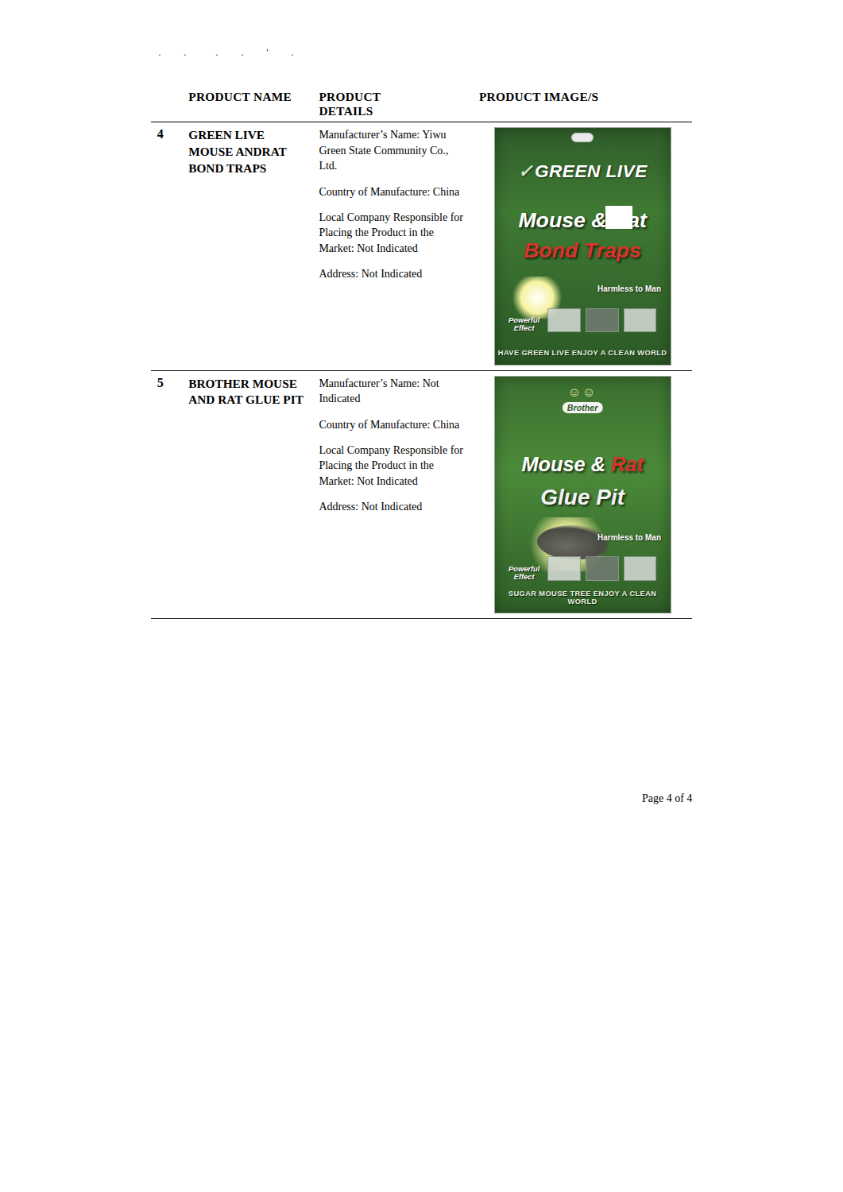. . . . ' .
| | PRODUCT NAME | PRODUCT DETAILS | PRODUCT IMAGE/S |
| --- | --- | --- | --- |
| 4 | GREEN LIVE MOUSE ANDRAT BOND TRAPS | Manufacturer’s Name: Yiwu Green State Community Co., Ltd. Country of Manufacture: China Local Company Responsible for Placing the Product in the Market: Not Indicated Address: Not Indicated | ✓ GREEN LIVE Mouse & Rat Bond Traps Harmless to Man Powerful Effect HAVE GREEN LIVE ENJOY A CLEAN WORLD |
| 5 | BROTHER MOUSE AND RAT GLUE PIT | Manufacturer’s Name: Not Indicated Country of Manufacture: China Local Company Responsible for Placing the Product in the Market: Not Indicated Address: Not Indicated | ☺☺ Brother Mouse & Rat Glue Pit Harmless to Man Powerful Effect SUGAR MOUSE TREE ENJOY A CLEAN WORLD |
Page 4 of 4